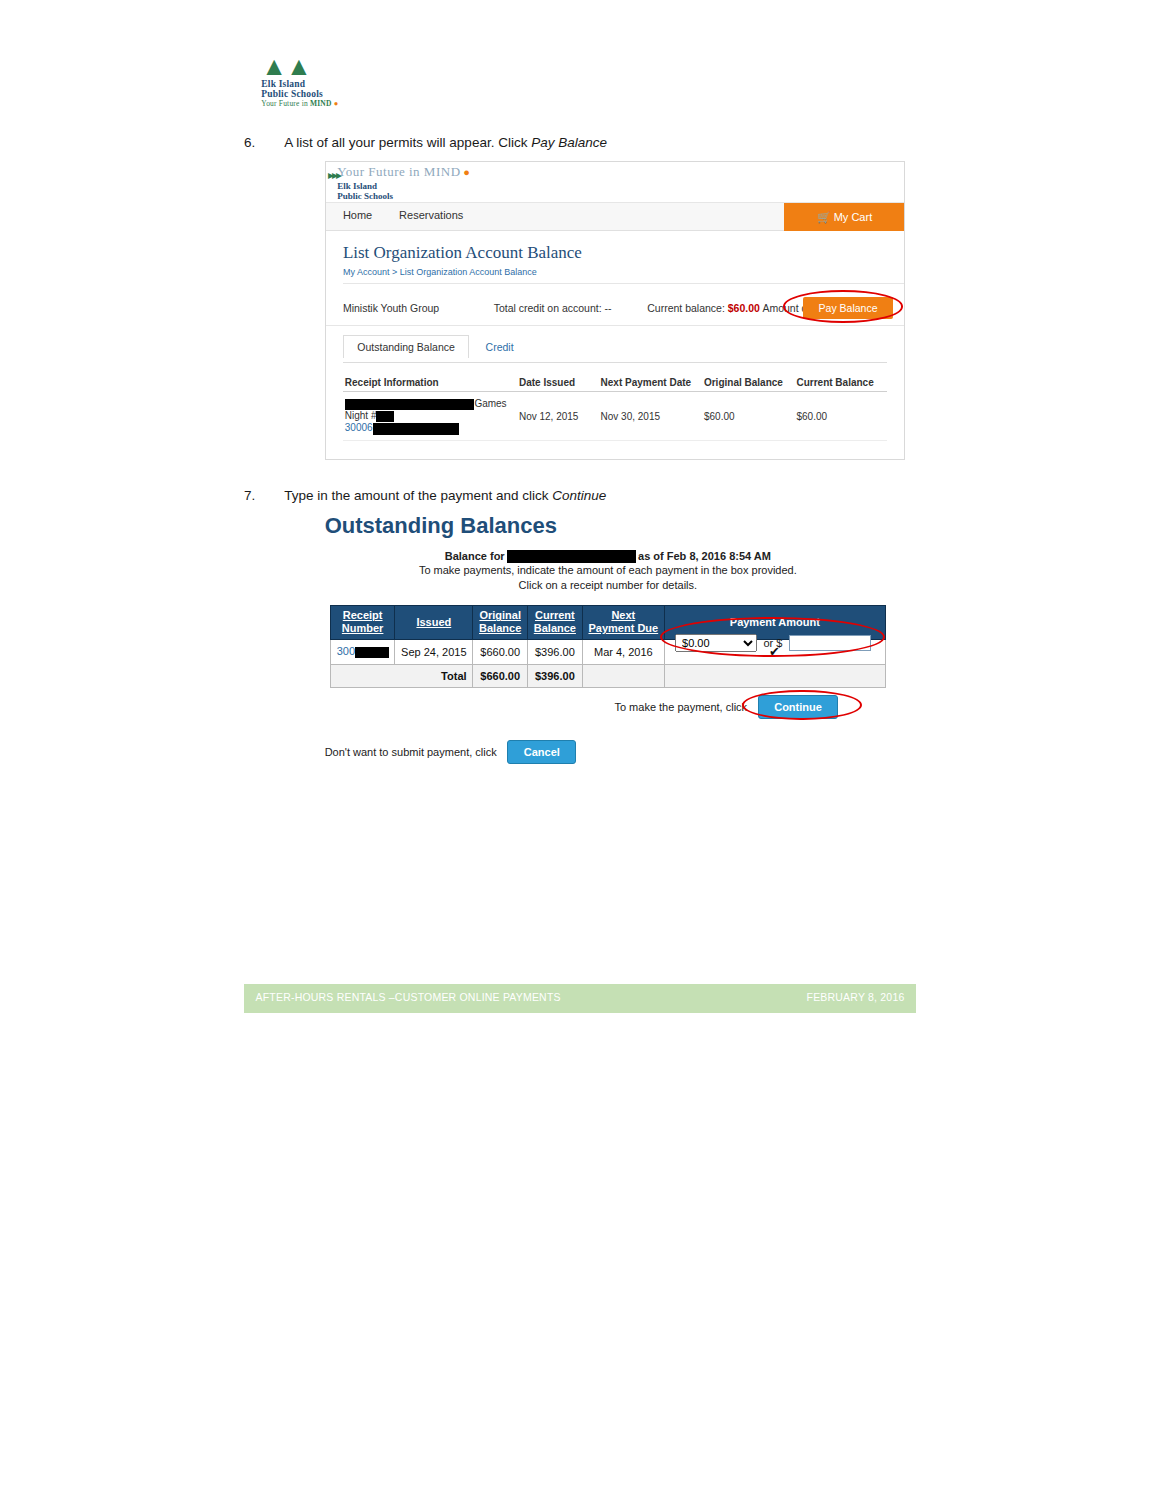▲▲
Elk Island
Public Schools
Your Future in MIND ●
6. A list of all your permits will appear. Click Pay Balance
▸▸▸
Your Future in MIND ●
Elk Island
Public Schools
Home Reservations
🛒 My Cart
List Organization Account Balance
My Account > List Organization Account Balance
Ministik Youth Group
Total credit on account: --
Current balance: $60.00
Amount due now: $60.00
Pay Balance
Outstanding Balance Credit
| Receipt Information | Date Issued | Next Payment Date | Original Balance | Current Balance |
| --- | --- | --- | --- | --- |
| Games Night # 30006 | Nov 12, 2015 | Nov 30, 2015 | $60.00 | $60.00 |
7. Type in the amount of the payment and click Continue
Outstanding Balances
Balance for as of Feb 8, 2016 8:54 AM
To make payments, indicate the amount of each payment in the box provided.
Click on a receipt number for details.
| Receipt Number | Issued | Original Balance | Current Balance | Next Payment Due | Payment Amount |
| --- | --- | --- | --- | --- | --- |
| 300 | Sep 24, 2015 | $660.00 | $396.00 | Mar 4, 2016 | ✔ |
| Total | $660.00 | $396.00 | | |
$0.00 or $
To make the payment, click Continue
Don't want to submit payment, click Cancel
AFTER-HOURS RENTALS –CUSTOMER ONLINE PAYMENTS
FEBRUARY 8, 2016